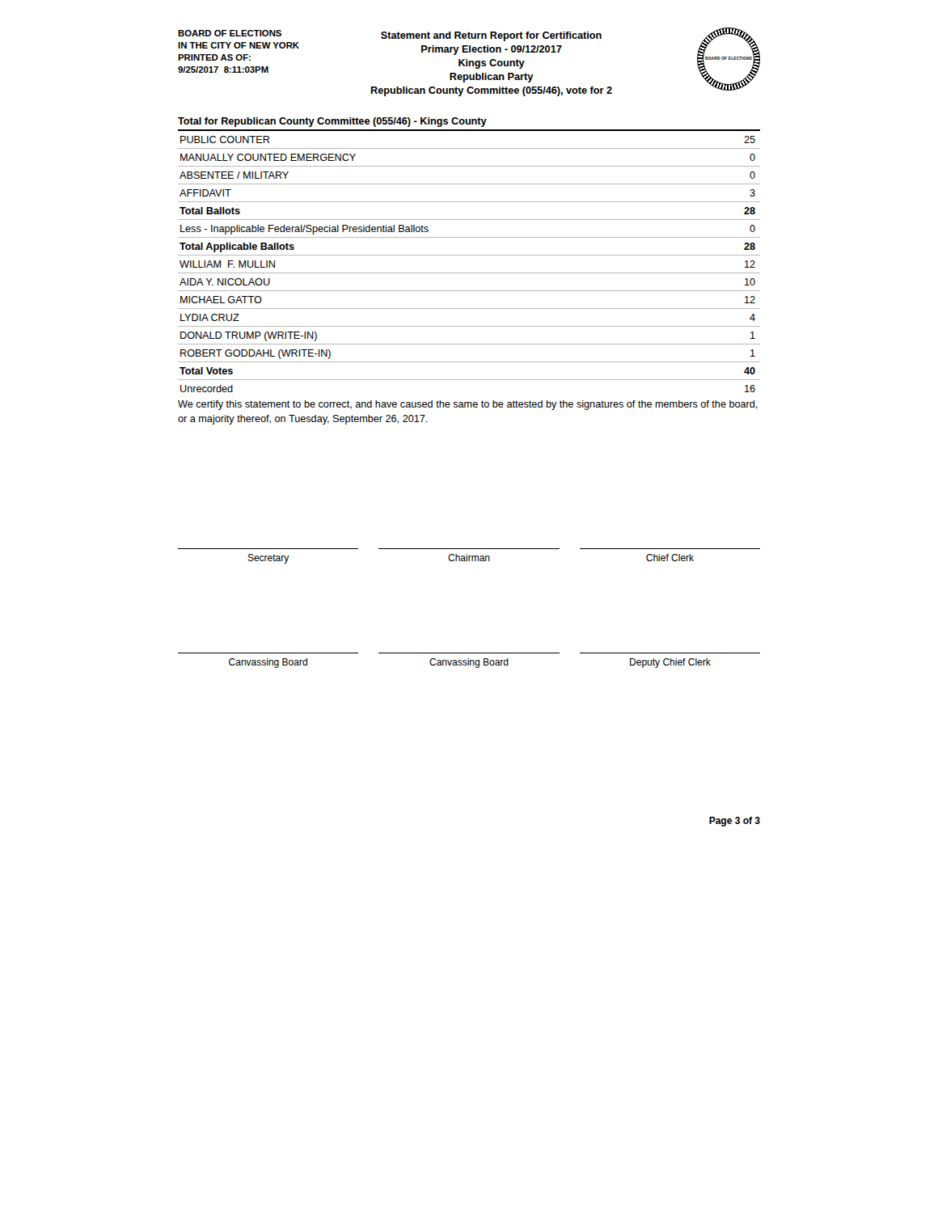BOARD OF ELECTIONS
IN THE CITY OF NEW YORK
PRINTED AS OF:
9/25/2017 8:11:03PM
Statement and Return Report for Certification
Primary Election - 09/12/2017
Kings County
Republican Party
Republican County Committee (055/46), vote for 2
BOARD OF ELECTIONS
Total for Republican County Committee (055/46) - Kings County
| PUBLIC COUNTER | 25 |
| MANUALLY COUNTED EMERGENCY | 0 |
| ABSENTEE / MILITARY | 0 |
| AFFIDAVIT | 3 |
| Total Ballots | 28 |
| Less - Inapplicable Federal/Special Presidential Ballots | 0 |
| Total Applicable Ballots | 28 |
| WILLIAM F. MULLIN | 12 |
| AIDA Y. NICOLAOU | 10 |
| MICHAEL GATTO | 12 |
| LYDIA CRUZ | 4 |
| DONALD TRUMP (WRITE-IN) | 1 |
| ROBERT GODDAHL (WRITE-IN) | 1 |
| Total Votes | 40 |
| Unrecorded | 16 |
We certify this statement to be correct, and have caused the same to be attested by the signatures of the members of the board,
or a majority thereof, on Tuesday, September 26, 2017.
Secretary
Chairman
Chief Clerk
Canvassing Board
Canvassing Board
Deputy Chief Clerk
Page 3 of 3